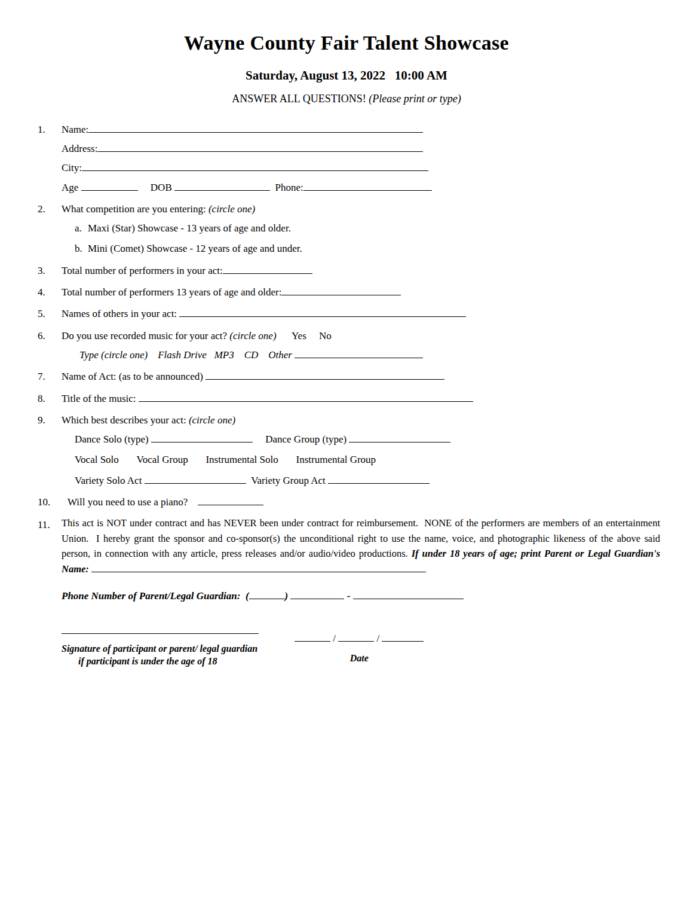Wayne County Fair Talent Showcase
Saturday, August 13, 2022 10:00 AM
ANSWER ALL QUESTIONS! (Please print or type)
Name:
Address:
City:
Age DOB Phone:
What competition are you entering: (circle one)
a. Maxi (Star) Showcase - 13 years of age and older.
b. Mini (Comet) Showcase - 12 years of age and under.
Total number of performers in your act:
Total number of performers 13 years of age and older:
Names of others in your act:
Do you use recorded music for your act? (circle one) Yes No
Type (circle one) Flash Drive MP3 CD Other
Name of Act: (as to be announced)
Title of the music:
Which best describes your act: (circle one)
Dance Solo (type) Dance Group (type) Vocal Solo Vocal Group Instrumental Solo Instrumental Group Variety Solo Act Variety Group Act
Will you need to use a piano?
This act is NOT under contract and has NEVER been under contract for reimbursement. NONE of the performers are members of an entertainment Union. I hereby grant the sponsor and co-sponsor(s) the unconditional right to use the name, voice, and photographic likeness of the above said person, in connection with any article, press releases and/or audio/video productions. If under 18 years of age; print Parent or Legal Guardian's Name:
Phone Number of Parent/Legal Guardian: ( ) -
Signature of participant or parent/ legal guardian if participant is under the age of 18
/ /
Date